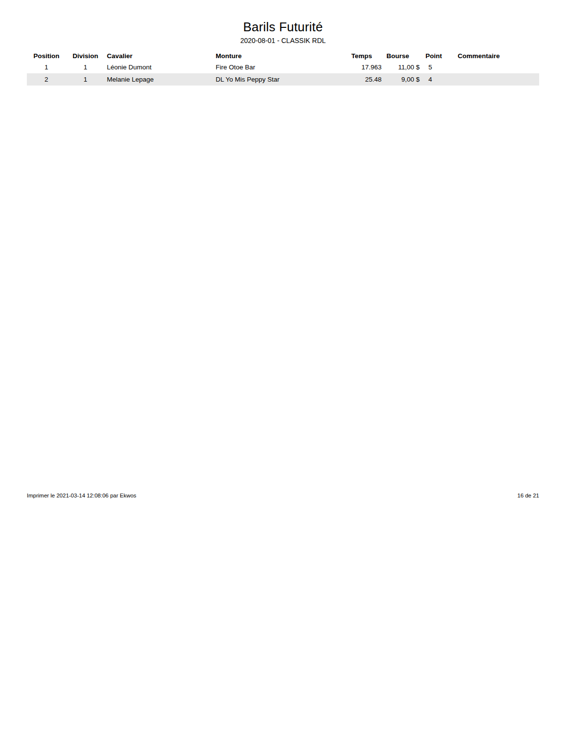Barils Futurité
2020-08-01 - CLASSIK RDL
| Position | Division | Cavalier | Monture | Temps | Bourse | Point | Commentaire |
| --- | --- | --- | --- | --- | --- | --- | --- |
| 1 | 1 | Léonie Dumont | Fire Otoe Bar | 17.963 | 11,00 $ | 5 | |
| 2 | 1 | Melanie Lepage | DL Yo Mis Peppy Star | 25.48 | 9,00 $ | 4 | |
Imprimer le 2021-03-14 12:08:06 par Ekwos 16 de 21